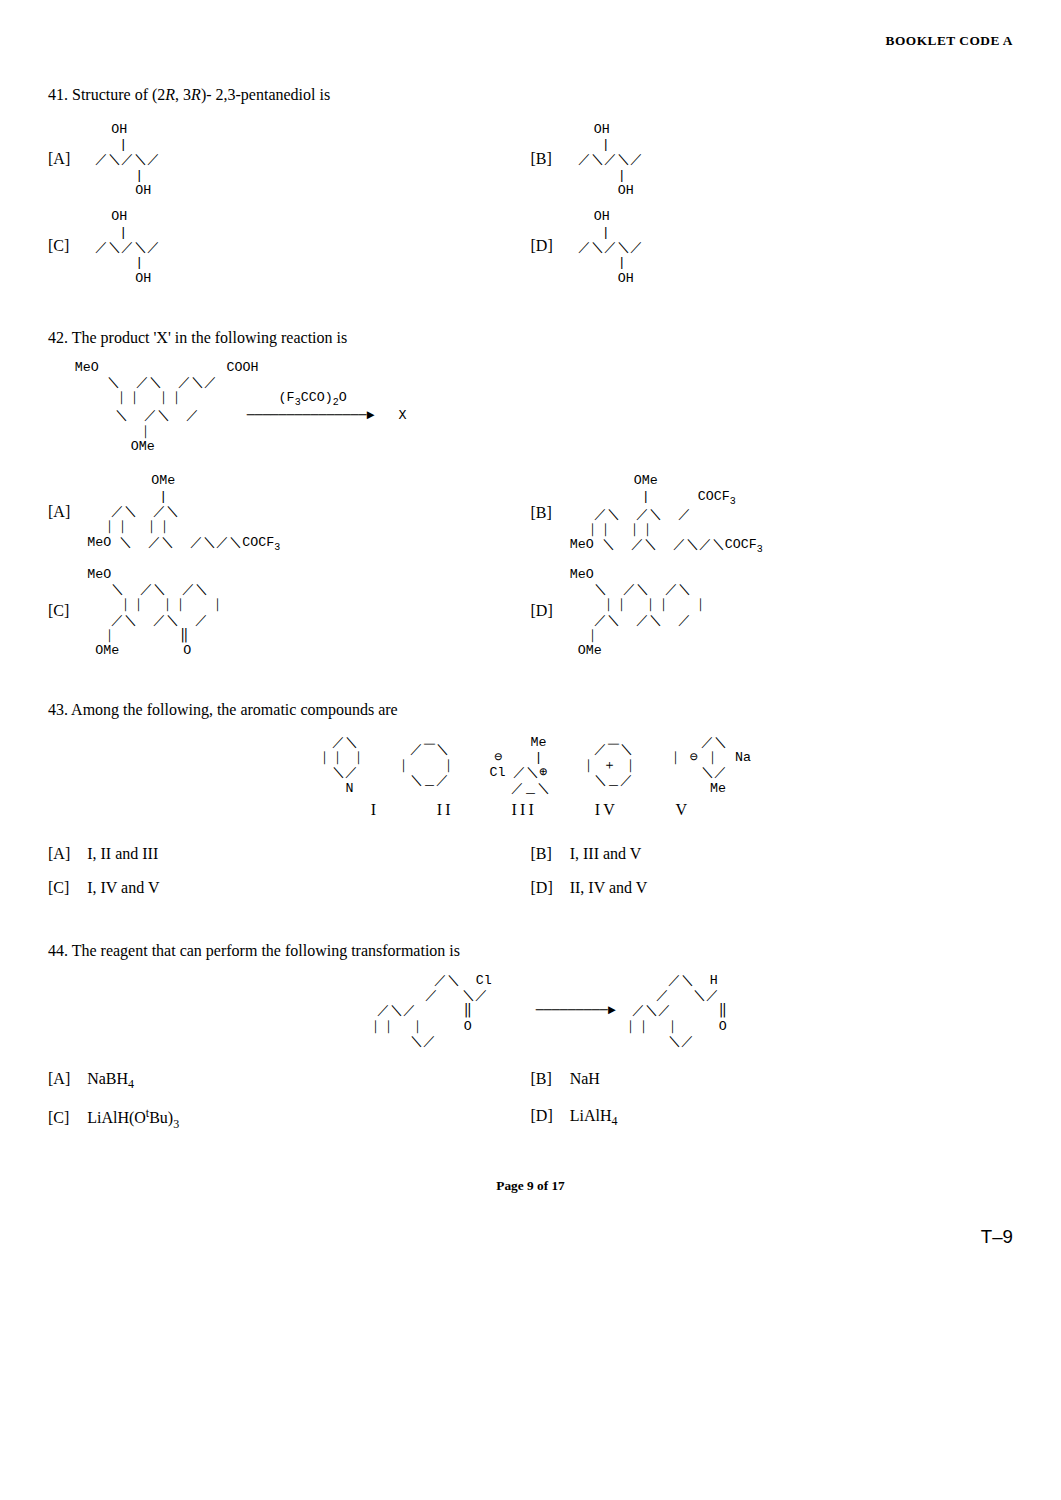BOOKLET CODE A
41. Structure of (2R, 3R)- 2,3-pentanediol is
| [A] OH / ／＼／＼／ / OH | [B] OH / ／＼／＼／ / OH |
| [C] OH / ／＼／＼／ / OH | [D] OH / ／＼／＼／ / OH |
42. The product 'X' in the following reaction is
MeO COOH ＼ ／＼ ／＼／ ｜｜ ｜｜ (F3CCO)2O ＼ ／＼ ／ ───────────────► X ｜ OMe
| [A] OMe / ／＼ ／＼ ｜｜ ｜｜ MeO ＼ ／＼ ／＼／＼COCF 3 | [B] OMe / COCF 3 ／＼ ／＼ ／ ｜｜ ｜｜ MeO ＼ ／＼ ／＼／＼COCF 3 |
| [C] MeO ＼ ／＼ ／＼ ｜｜ ｜｜ ｜ ／＼ ／＼ ／ ｜ ‖ OMe O | [D] MeO ＼ ／＼ ／＼ ｜｜ ｜｜ ｜ ／＼ ／＼ ／ ｜ OMe |
43. Among the following, the aromatic compounds are
／＼ ｜｜ ｜ ＼／ N ／￣＼ ｜ ｜ ＼＿／ Me ⊖ | Cl ／＼⊕ ／＿＼ ／￣＼ ｜ ＋ ｜ ＼＿／ ／＼ ｜ ⊖ ｜ Na ＼／ Me
I II III IV V
| [A] I, II and III | [B] I, III and V |
| [C] I, IV and V | [D] II, IV and V |
44. The reagent that can perform the following transformation is
／＼ Cl ／＼ H ／ ＼／ ／ ＼／ ／＼／ ‖ ─────────► ／＼／ ‖ ｜｜ ｜ O ｜｜ ｜ O ＼／ ＼／
| [A] NaBH 4 | [B] NaH |
| [C] LiAlH(O t Bu) 3 | [D] LiAlH 4 |
Page 9 of 17
T–9